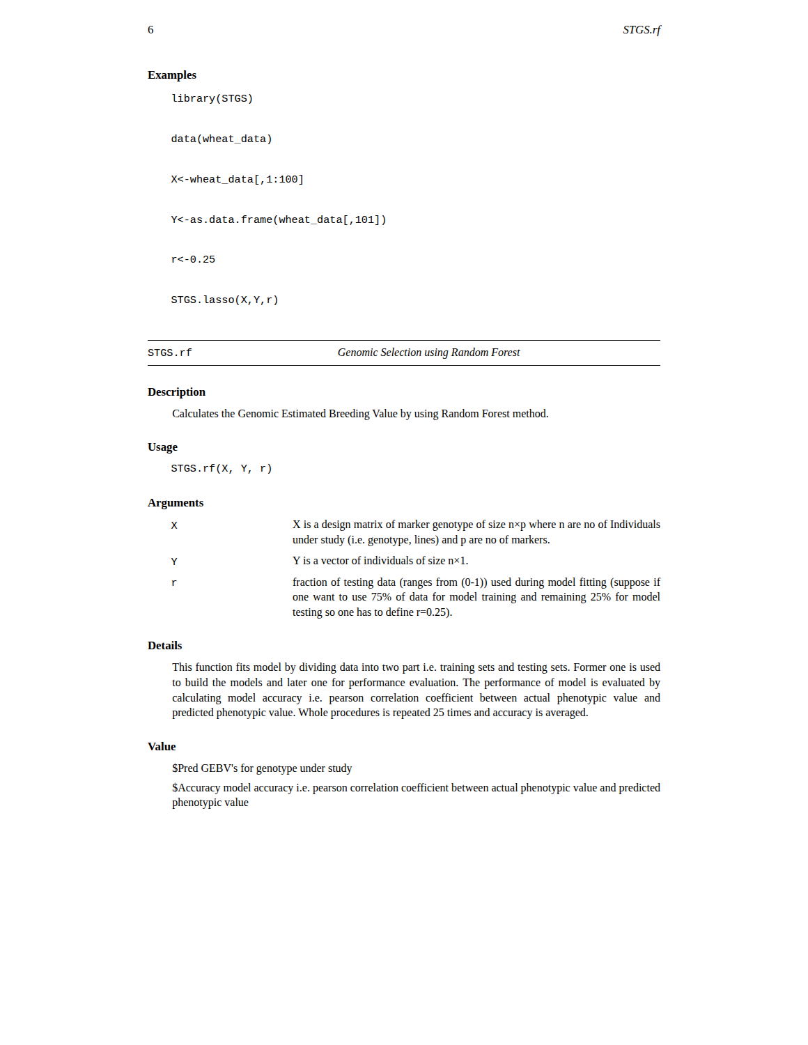6 STGS.rf
Examples
library(STGS)

data(wheat_data)

X<-wheat_data[,1:100]

Y<-as.data.frame(wheat_data[,101])

r<-0.25

STGS.lasso(X,Y,r)
STGS.rf Genomic Selection using Random Forest
Description
Calculates the Genomic Estimated Breeding Value by using Random Forest method.
Usage
STGS.rf(X, Y, r)
Arguments
X
X is a design matrix of marker genotype of size n×p where n are no of Individuals under study (i.e. genotype, lines) and p are no of markers.
Y
Y is a vector of individuals of size n×1.
r
fraction of testing data (ranges from (0-1)) used during model fitting (suppose if one want to use 75% of data for model training and remaining 25% for model testing so one has to define r=0.25).
Details
This function fits model by dividing data into two part i.e. training sets and testing sets. Former one is used to build the models and later one for performance evaluation. The performance of model is evaluated by calculating model accuracy i.e. pearson correlation coefficient between actual phenotypic value and predicted phenotypic value. Whole procedures is repeated 25 times and accuracy is averaged.
Value
$Pred GEBV's for genotype under study
$Accuracy model accuracy i.e. pearson correlation coefficient between actual phenotypic value and predicted phenotypic value